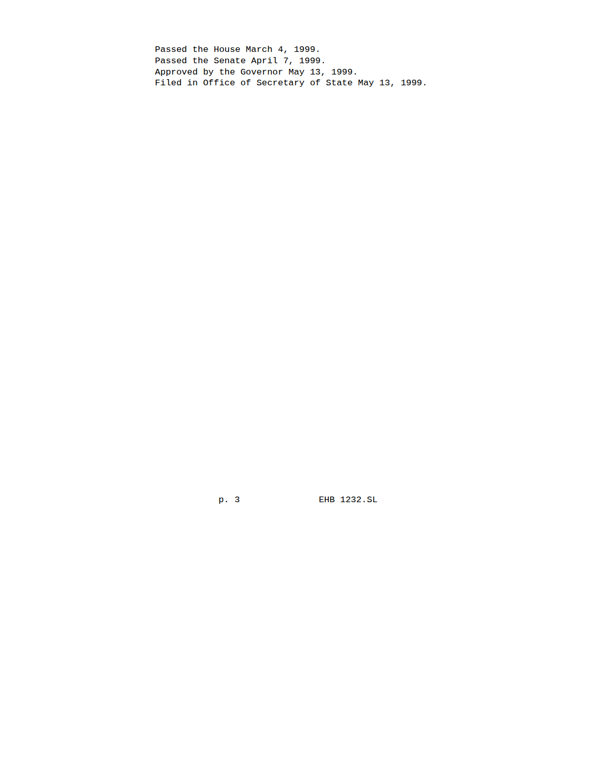Passed the House March 4, 1999. Passed the Senate April 7, 1999. Approved by the Governor May 13, 1999. Filed in Office of Secretary of State May 13, 1999.
p. 3 EHB 1232.SL